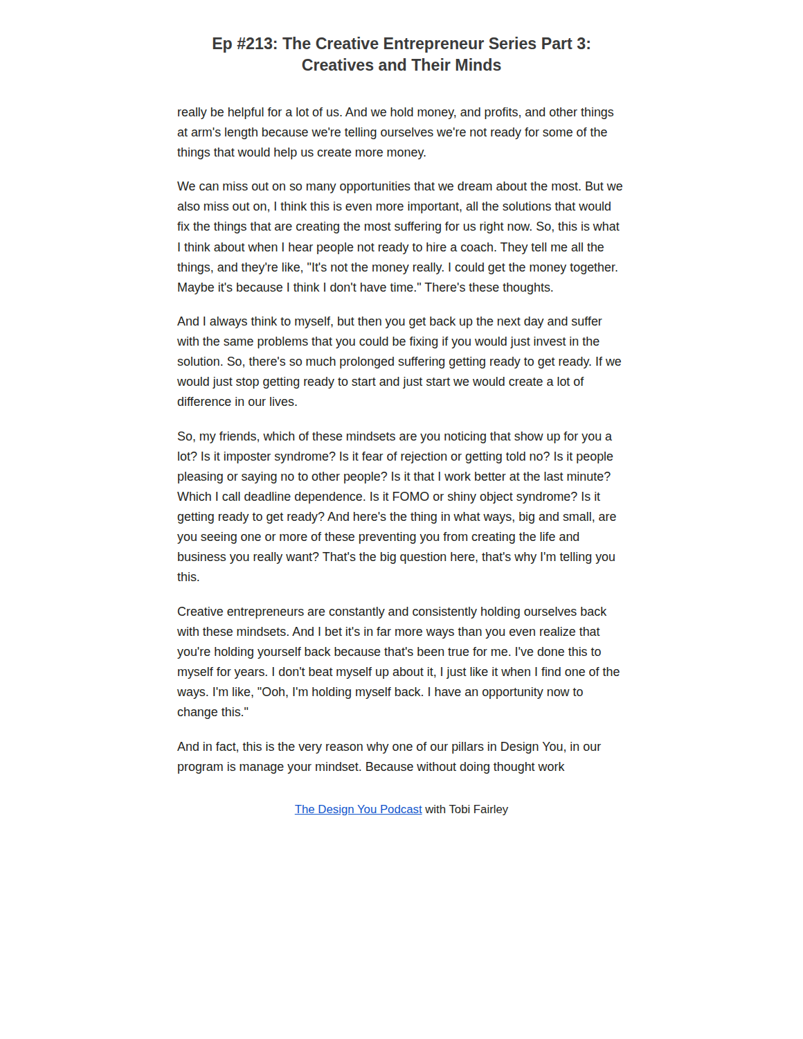Ep #213: The Creative Entrepreneur Series Part 3:
Creatives and Their Minds
really be helpful for a lot of us. And we hold money, and profits, and other things at arm's length because we're telling ourselves we're not ready for some of the things that would help us create more money.
We can miss out on so many opportunities that we dream about the most. But we also miss out on, I think this is even more important, all the solutions that would fix the things that are creating the most suffering for us right now. So, this is what I think about when I hear people not ready to hire a coach. They tell me all the things, and they're like, "It's not the money really. I could get the money together. Maybe it's because I think I don't have time." There's these thoughts.
And I always think to myself, but then you get back up the next day and suffer with the same problems that you could be fixing if you would just invest in the solution. So, there's so much prolonged suffering getting ready to get ready. If we would just stop getting ready to start and just start we would create a lot of difference in our lives.
So, my friends, which of these mindsets are you noticing that show up for you a lot? Is it imposter syndrome? Is it fear of rejection or getting told no? Is it people pleasing or saying no to other people? Is it that I work better at the last minute? Which I call deadline dependence. Is it FOMO or shiny object syndrome? Is it getting ready to get ready? And here's the thing in what ways, big and small, are you seeing one or more of these preventing you from creating the life and business you really want? That's the big question here, that's why I'm telling you this.
Creative entrepreneurs are constantly and consistently holding ourselves back with these mindsets. And I bet it's in far more ways than you even realize that you're holding yourself back because that's been true for me. I've done this to myself for years. I don't beat myself up about it, I just like it when I find one of the ways. I'm like, "Ooh, I'm holding myself back. I have an opportunity now to change this."
And in fact, this is the very reason why one of our pillars in Design You, in our program is manage your mindset. Because without doing thought work
The Design You Podcast with Tobi Fairley